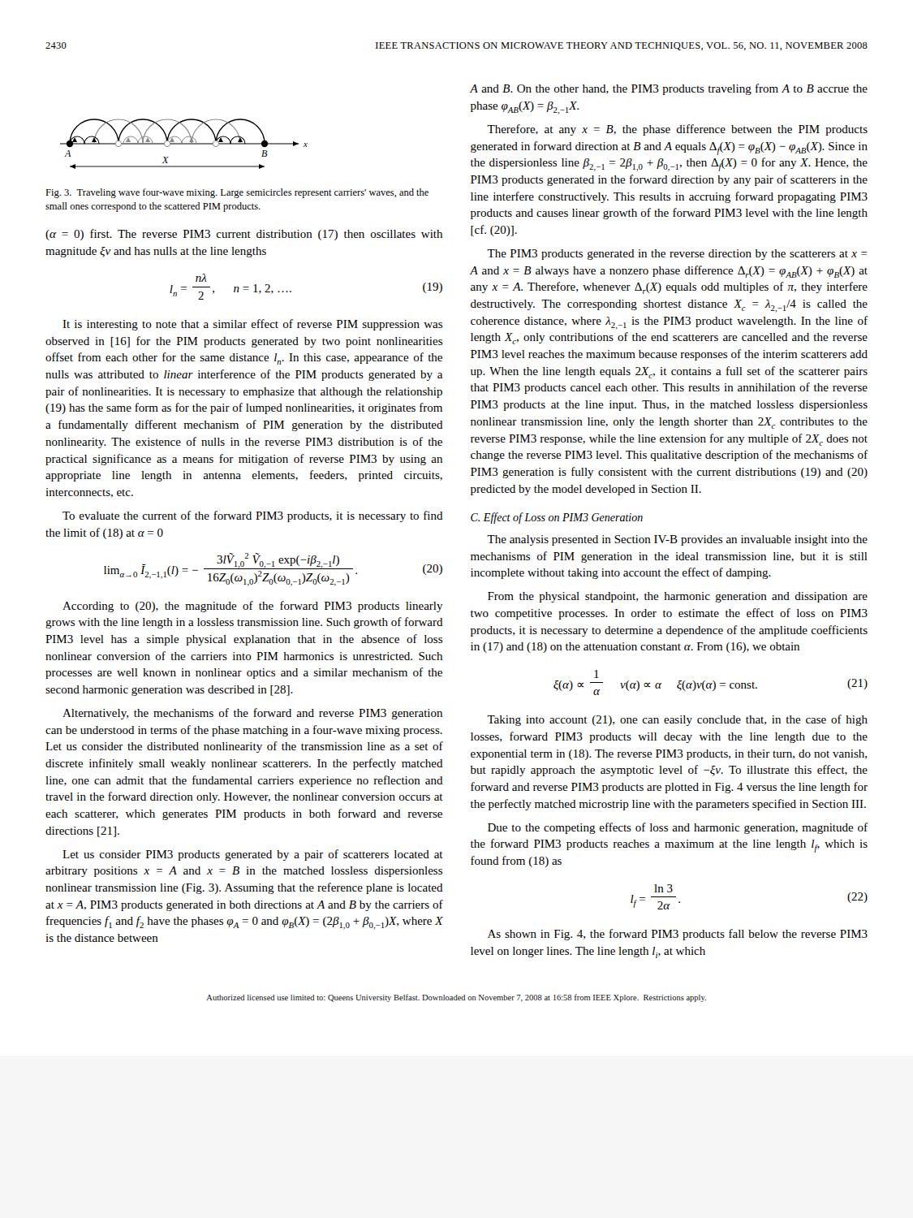2430 IEEE Transactions on Microwave Theory and Techniques, Vol. 56, No. 11, November 2008
x A B X
Fig. 3. Traveling wave four-wave mixing. Large semicircles represent carriers' waves, and the small ones correspond to the scattered PIM products.
(α = 0) first. The reverse PIM3 current distribution (17) then oscillates with magnitude ξν and has nulls at the line lengths
ln = nλ 2, n = 1, 2, ….
(19)
It is interesting to note that a similar effect of reverse PIM suppression was observed in [16] for the PIM products generated by two point nonlinearities offset from each other for the same distance ln. In this case, appearance of the nulls was attributed to linear interference of the PIM products generated by a pair of nonlinearities. It is necessary to emphasize that although the relationship (19) has the same form as for the pair of lumped nonlinearities, it originates from a fundamentally different mechanism of PIM generation by the distributed nonlinearity. The existence of nulls in the reverse PIM3 distribution is of the practical significance as a means for mitigation of reverse PIM3 by using an appropriate line length in antenna elements, feeders, printed circuits, interconnects, etc.
To evaluate the current of the forward PIM3 products, it is necessary to find the limit of (18) at α = 0
limα→0 Ĭ2,−1,1(l) = − 3lṼ1,02 Ṽ0,−1 exp(−iβ2,−1l) 16Z0(ω1,0)2Z0(ω0,−1)Z0(ω2,−1) .
(20)
According to (20), the magnitude of the forward PIM3 products linearly grows with the line length in a lossless transmission line. Such growth of forward PIM3 level has a simple physical explanation that in the absence of loss nonlinear conversion of the carriers into PIM harmonics is unrestricted. Such processes are well known in nonlinear optics and a similar mechanism of the second harmonic generation was described in [28].
Alternatively, the mechanisms of the forward and reverse PIM3 generation can be understood in terms of the phase matching in a four-wave mixing process. Let us consider the distributed nonlinearity of the transmission line as a set of discrete infinitely small weakly nonlinear scatterers. In the perfectly matched line, one can admit that the fundamental carriers experience no reflection and travel in the forward direction only. However, the nonlinear conversion occurs at each scatterer, which generates PIM products in both forward and reverse directions [21].
Let us consider PIM3 products generated by a pair of scatterers located at arbitrary positions x = A and x = B in the matched lossless dispersionless nonlinear transmission line (Fig. 3). Assuming that the reference plane is located at x = A, PIM3 products generated in both directions at A and B by the carriers of frequencies f1 and f2 have the phases φA = 0 and φB(X) = (2β1,0 + β0,−1)X, where X is the distance between
A and B. On the other hand, the PIM3 products traveling from A to B accrue the phase φAB(X) = β2,−1X.
Therefore, at any x = B, the phase difference between the PIM products generated in forward direction at B and A equals Δf(X) = φB(X) − φAB(X). Since in the dispersionless line β2,−1 = 2β1,0 + β0,−1, then Δf(X) = 0 for any X. Hence, the PIM3 products generated in the forward direction by any pair of scatterers in the line interfere constructively. This results in accruing forward propagating PIM3 products and causes linear growth of the forward PIM3 level with the line length [cf. (20)].
The PIM3 products generated in the reverse direction by the scatterers at x = A and x = B always have a nonzero phase difference Δr(X) = φAB(X) + φB(X) at any x = A. Therefore, whenever Δr(X) equals odd multiples of π, they interfere destructively. The corresponding shortest distance Xc = λ2,−1/4 is called the coherence distance, where λ2,−1 is the PIM3 product wavelength. In the line of length Xc, only contributions of the end scatterers are cancelled and the reverse PIM3 level reaches the maximum because responses of the interim scatterers add up. When the line length equals 2Xc, it contains a full set of the scatterer pairs that PIM3 products cancel each other. This results in annihilation of the reverse PIM3 products at the line input. Thus, in the matched lossless dispersionless nonlinear transmission line, only the length shorter than 2Xc contributes to the reverse PIM3 response, while the line extension for any multiple of 2Xc does not change the reverse PIM3 level. This qualitative description of the mechanisms of PIM3 generation is fully consistent with the current distributions (19) and (20) predicted by the model developed in Section II.
C. Effect of Loss on PIM3 Generation
The analysis presented in Section IV-B provides an invaluable insight into the mechanisms of PIM generation in the ideal transmission line, but it is still incomplete without taking into account the effect of damping.
From the physical standpoint, the harmonic generation and dissipation are two competitive processes. In order to estimate the effect of loss on PIM3 products, it is necessary to determine a dependence of the amplitude coefficients in (17) and (18) on the attenuation constant α. From (16), we obtain
ξ(α) ∝ 1 α ν(α) ∝ α ξ(α)ν(α) = const.
(21)
Taking into account (21), one can easily conclude that, in the case of high losses, forward PIM3 products will decay with the line length due to the exponential term in (18). The reverse PIM3 products, in their turn, do not vanish, but rapidly approach the asymptotic level of −ξν. To illustrate this effect, the forward and reverse PIM3 products are plotted in Fig. 4 versus the line length for the perfectly matched microstrip line with the parameters specified in Section III.
Due to the competing effects of loss and harmonic generation, magnitude of the forward PIM3 products reaches a maximum at the line length lf, which is found from (18) as
lf = ln 32α.
(22)
As shown in Fig. 4, the forward PIM3 products fall below the reverse PIM3 level on longer lines. The line length li, at which
Authorized licensed use limited to: Queens University Belfast. Downloaded on November 7, 2008 at 16:58 from IEEE Xplore. Restrictions apply.